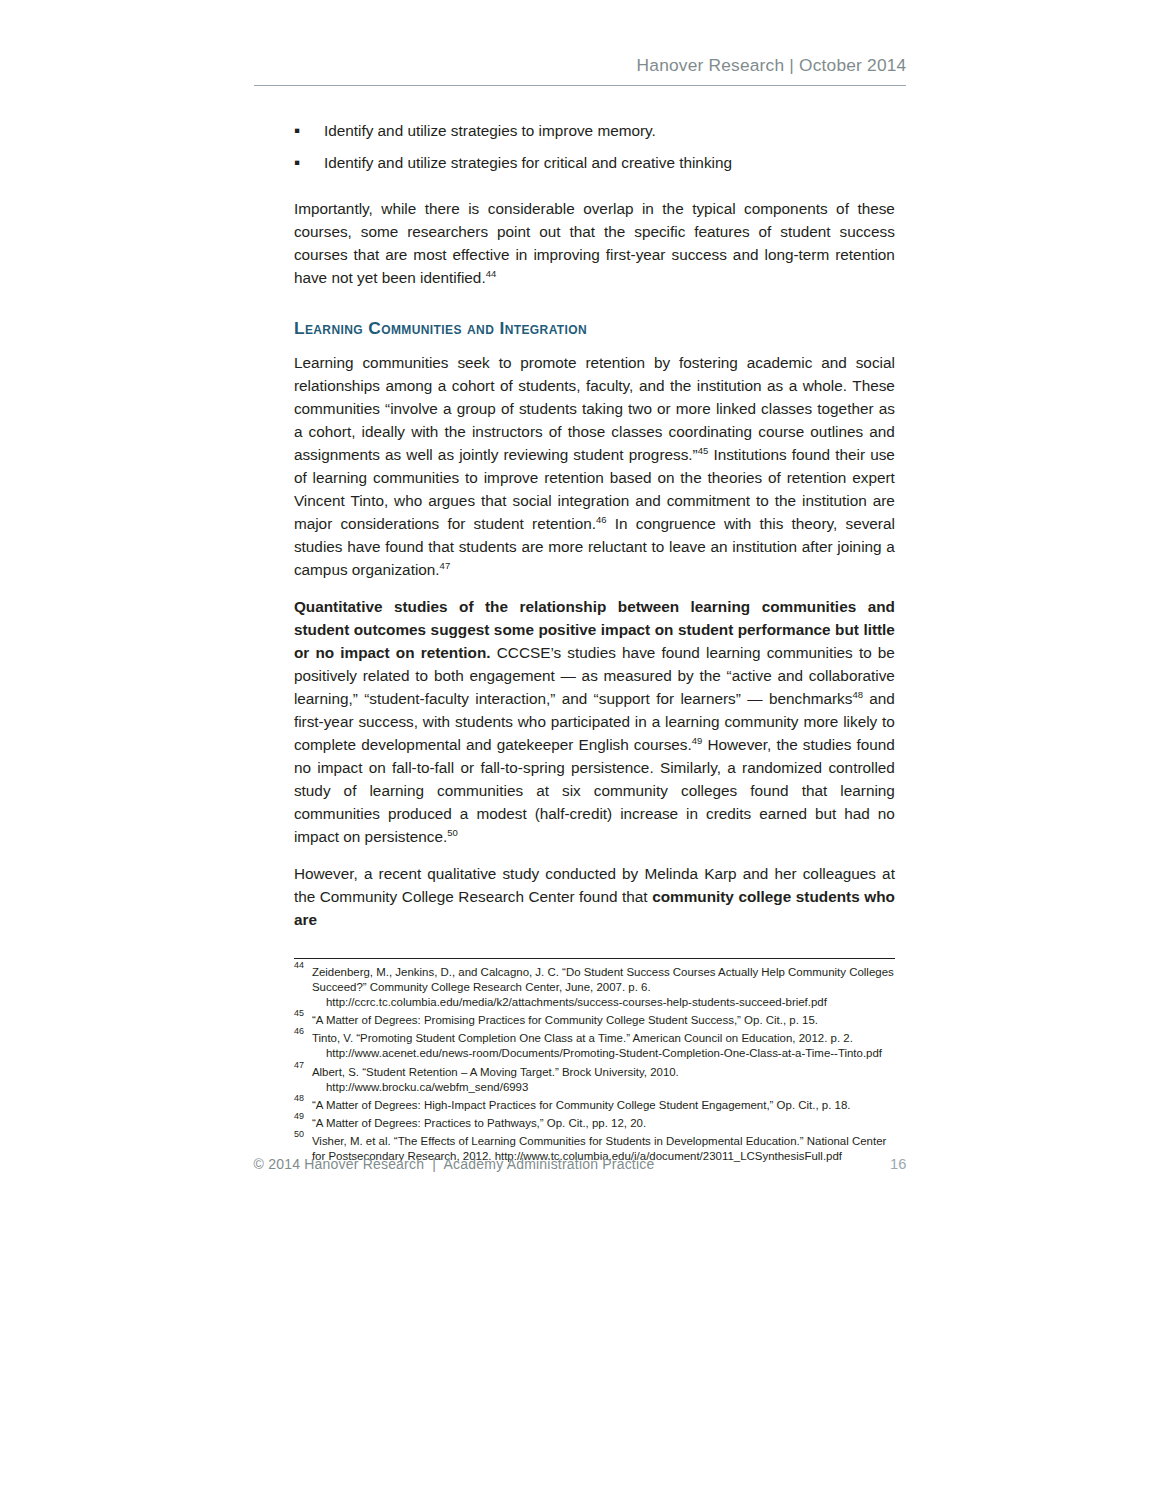Hanover Research | October 2014
Identify and utilize strategies to improve memory.
Identify and utilize strategies for critical and creative thinking
Importantly, while there is considerable overlap in the typical components of these courses, some researchers point out that the specific features of student success courses that are most effective in improving first-year success and long-term retention have not yet been identified.44
Learning Communities and Integration
Learning communities seek to promote retention by fostering academic and social relationships among a cohort of students, faculty, and the institution as a whole. These communities “involve a group of students taking two or more linked classes together as a cohort, ideally with the instructors of those classes coordinating course outlines and assignments as well as jointly reviewing student progress.”45 Institutions found their use of learning communities to improve retention based on the theories of retention expert Vincent Tinto, who argues that social integration and commitment to the institution are major considerations for student retention.46 In congruence with this theory, several studies have found that students are more reluctant to leave an institution after joining a campus organization.47
Quantitative studies of the relationship between learning communities and student outcomes suggest some positive impact on student performance but little or no impact on retention. CCCSE’s studies have found learning communities to be positively related to both engagement — as measured by the “active and collaborative learning,” “student-faculty interaction,” and “support for learners” — benchmarks48 and first-year success, with students who participated in a learning community more likely to complete developmental and gatekeeper English courses.49 However, the studies found no impact on fall-to-fall or fall-to-spring persistence. Similarly, a randomized controlled study of learning communities at six community colleges found that learning communities produced a modest (half-credit) increase in credits earned but had no impact on persistence.50
However, a recent qualitative study conducted by Melinda Karp and her colleagues at the Community College Research Center found that community college students who are
44 Zeidenberg, M., Jenkins, D., and Calcagno, J. C. “Do Student Success Courses Actually Help Community Colleges Succeed?” Community College Research Center, June, 2007. p. 6. http://ccrc.tc.columbia.edu/media/k2/attachments/success-courses-help-students-succeed-brief.pdf
45 “A Matter of Degrees: Promising Practices for Community College Student Success,” Op. Cit., p. 15.
46 Tinto, V. “Promoting Student Completion One Class at a Time.” American Council on Education, 2012. p. 2. http://www.acenet.edu/news-room/Documents/Promoting-Student-Completion-One-Class-at-a-Time--Tinto.pdf
47 Albert, S. “Student Retention – A Moving Target.” Brock University, 2010. http://www.brocku.ca/webfm_send/6993
48 “A Matter of Degrees: High-Impact Practices for Community College Student Engagement,” Op. Cit., p. 18.
49 “A Matter of Degrees: Practices to Pathways,” Op. Cit., pp. 12, 20.
50 Visher, M. et al. “The Effects of Learning Communities for Students in Developmental Education.” National Center for Postsecondary Research, 2012. http://www.tc.columbia.edu/i/a/document/23011_LCSynthesisFull.pdf
© 2014 Hanover Research | Academy Administration Practice
16